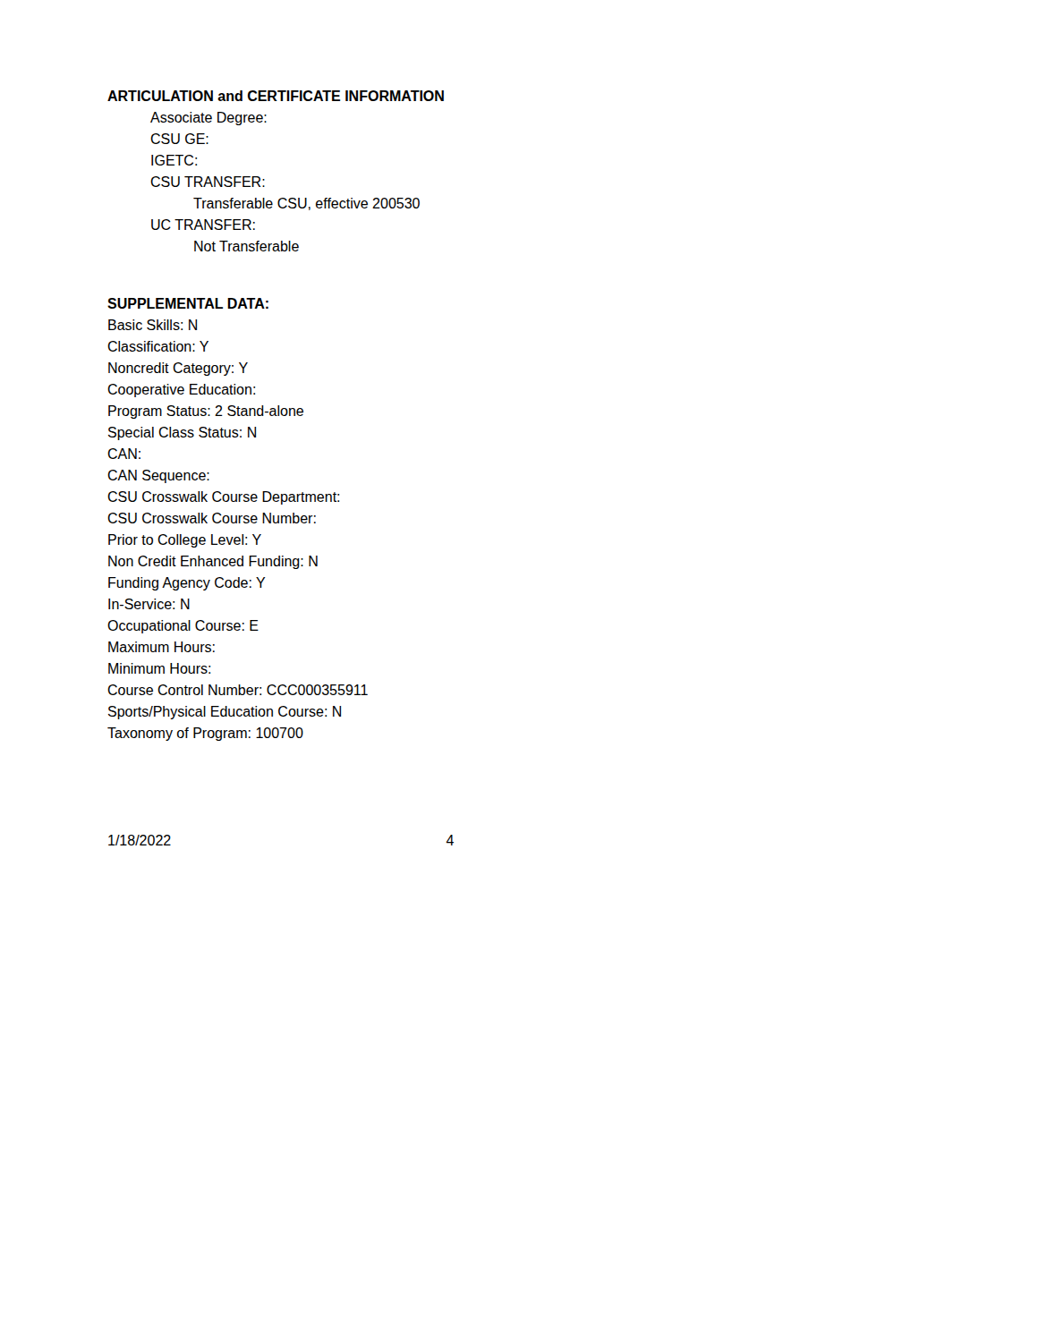ARTICULATION and CERTIFICATE INFORMATION
Associate Degree:
CSU GE:
IGETC:
CSU TRANSFER:
Transferable CSU, effective 200530
UC TRANSFER:
Not Transferable
SUPPLEMENTAL DATA:
Basic Skills: N
Classification: Y
Noncredit Category: Y
Cooperative Education:
Program Status: 2 Stand-alone
Special Class Status: N
CAN:
CAN Sequence:
CSU Crosswalk Course Department:
CSU Crosswalk Course Number:
Prior to College Level: Y
Non Credit Enhanced Funding: N
Funding Agency Code: Y
In-Service: N
Occupational Course: E
Maximum Hours:
Minimum Hours:
Course Control Number: CCC000355911
Sports/Physical Education Course: N
Taxonomy of Program: 100700
1/18/2022 4